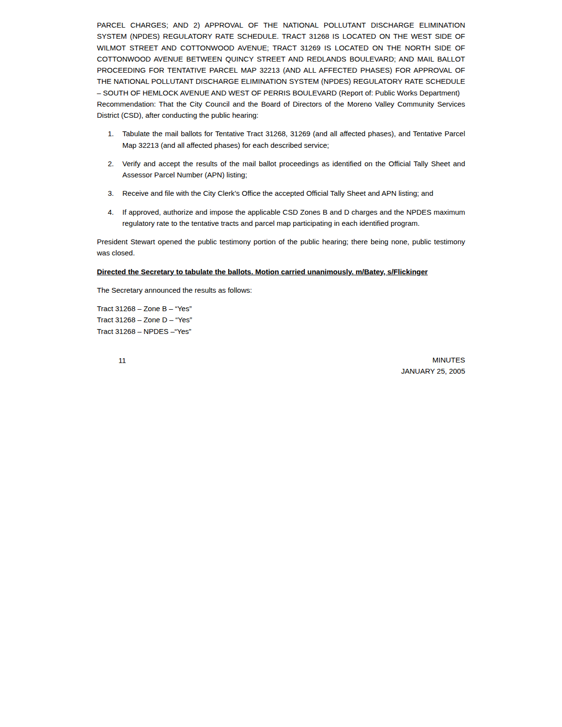PARCEL CHARGES; AND 2) APPROVAL OF THE NATIONAL POLLUTANT DISCHARGE ELIMINATION SYSTEM (NPDES) REGULATORY RATE SCHEDULE. TRACT 31268 IS LOCATED ON THE WEST SIDE OF WILMOT STREET AND COTTONWOOD AVENUE; TRACT 31269 IS LOCATED ON THE NORTH SIDE OF COTTONWOOD AVENUE BETWEEN QUINCY STREET AND REDLANDS BOULEVARD; AND MAIL BALLOT PROCEEDING FOR TENTATIVE PARCEL MAP 32213 (AND ALL AFFECTED PHASES) FOR APPROVAL OF THE NATIONAL POLLUTANT DISCHARGE ELIMINATION SYSTEM (NPDES) REGULATORY RATE SCHEDULE – SOUTH OF HEMLOCK AVENUE AND WEST OF PERRIS BOULEVARD (Report of: Public Works Department)
Recommendation: That the City Council and the Board of Directors of the Moreno Valley Community Services District (CSD), after conducting the public hearing:
1. Tabulate the mail ballots for Tentative Tract 31268, 31269 (and all affected phases), and Tentative Parcel Map 32213 (and all affected phases) for each described service;
2. Verify and accept the results of the mail ballot proceedings as identified on the Official Tally Sheet and Assessor Parcel Number (APN) listing;
3. Receive and file with the City Clerk’s Office the accepted Official Tally Sheet and APN listing; and
4. If approved, authorize and impose the applicable CSD Zones B and D charges and the NPDES maximum regulatory rate to the tentative tracts and parcel map participating in each identified program.
President Stewart opened the public testimony portion of the public hearing; there being none, public testimony was closed.
Directed the Secretary to tabulate the ballots. Motion carried unanimously. m/Batey, s/Flickinger
The Secretary announced the results as follows:
Tract 31268 – Zone B – “Yes”
Tract 31268 – Zone D – “Yes”
Tract 31268 – NPDES –“Yes”
11
MINUTES
JANUARY 25, 2005